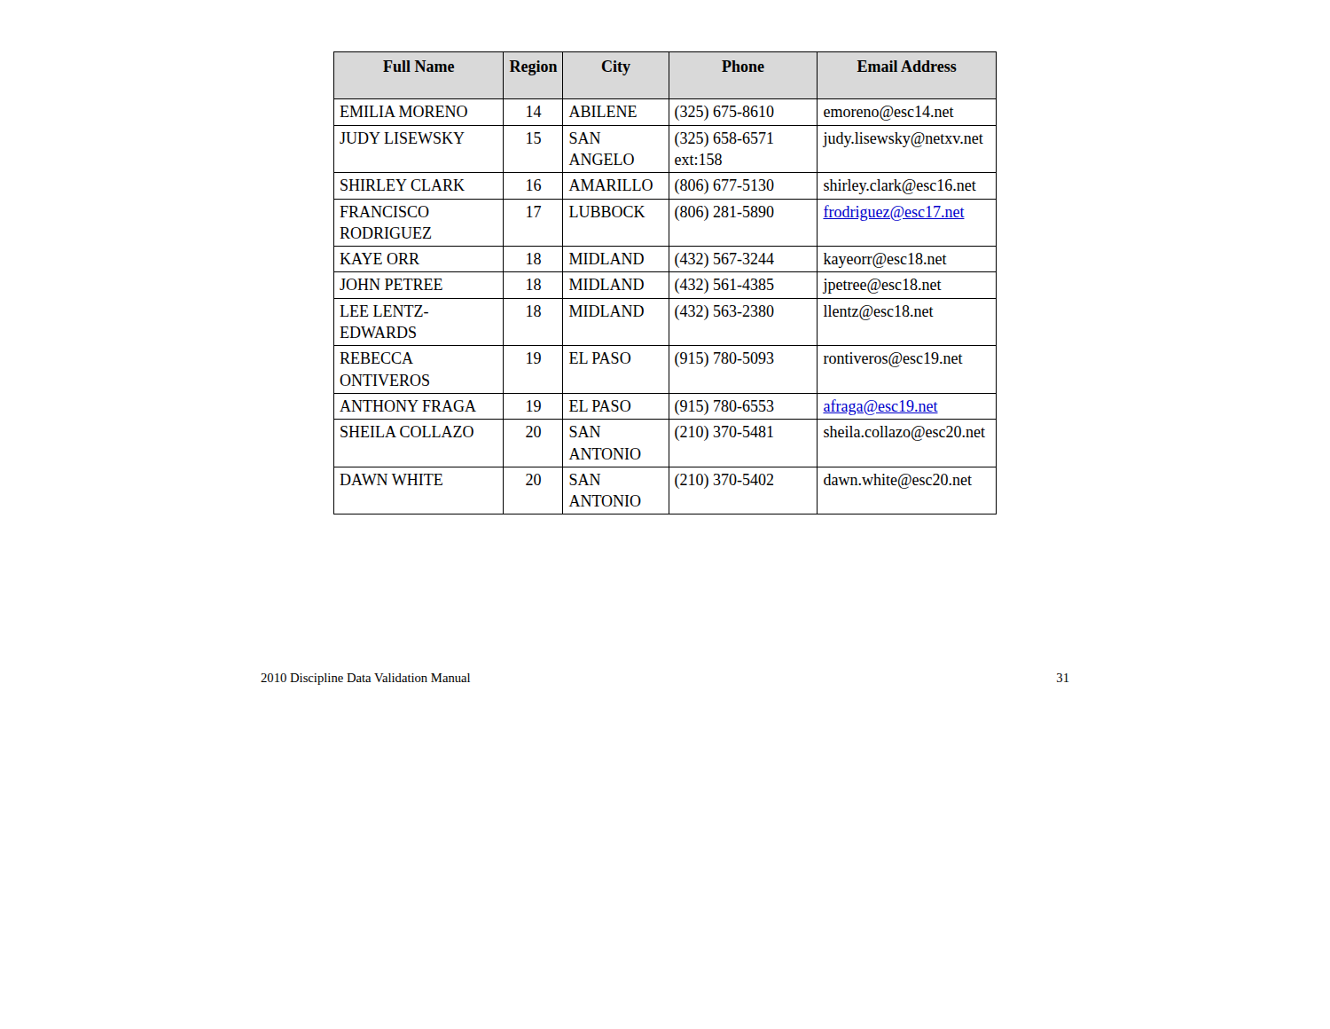| Full Name | Region | City | Phone | Email Address |
| --- | --- | --- | --- | --- |
| EMILIA MORENO | 14 | ABILENE | (325) 675-8610 | emoreno@esc14.net |
| JUDY LISEWSKY | 15 | SAN ANGELO | (325) 658-6571 ext:158 | judy.lisewsky@netxv.net |
| SHIRLEY CLARK | 16 | AMARILLO | (806) 677-5130 | shirley.clark@esc16.net |
| FRANCISCO RODRIGUEZ | 17 | LUBBOCK | (806) 281-5890 | frodriguez@esc17.net |
| KAYE ORR | 18 | MIDLAND | (432) 567-3244 | kayeorr@esc18.net |
| JOHN PETREE | 18 | MIDLAND | (432) 561-4385 | jpetree@esc18.net |
| LEE LENTZ-EDWARDS | 18 | MIDLAND | (432) 563-2380 | llentz@esc18.net |
| REBECCA ONTIVEROS | 19 | EL PASO | (915) 780-5093 | rontiveros@esc19.net |
| ANTHONY FRAGA | 19 | EL PASO | (915) 780-6553 | afraga@esc19.net |
| SHEILA COLLAZO | 20 | SAN ANTONIO | (210) 370-5481 | sheila.collazo@esc20.net |
| DAWN WHITE | 20 | SAN ANTONIO | (210) 370-5402 | dawn.white@esc20.net |
2010 Discipline Data Validation Manual
31